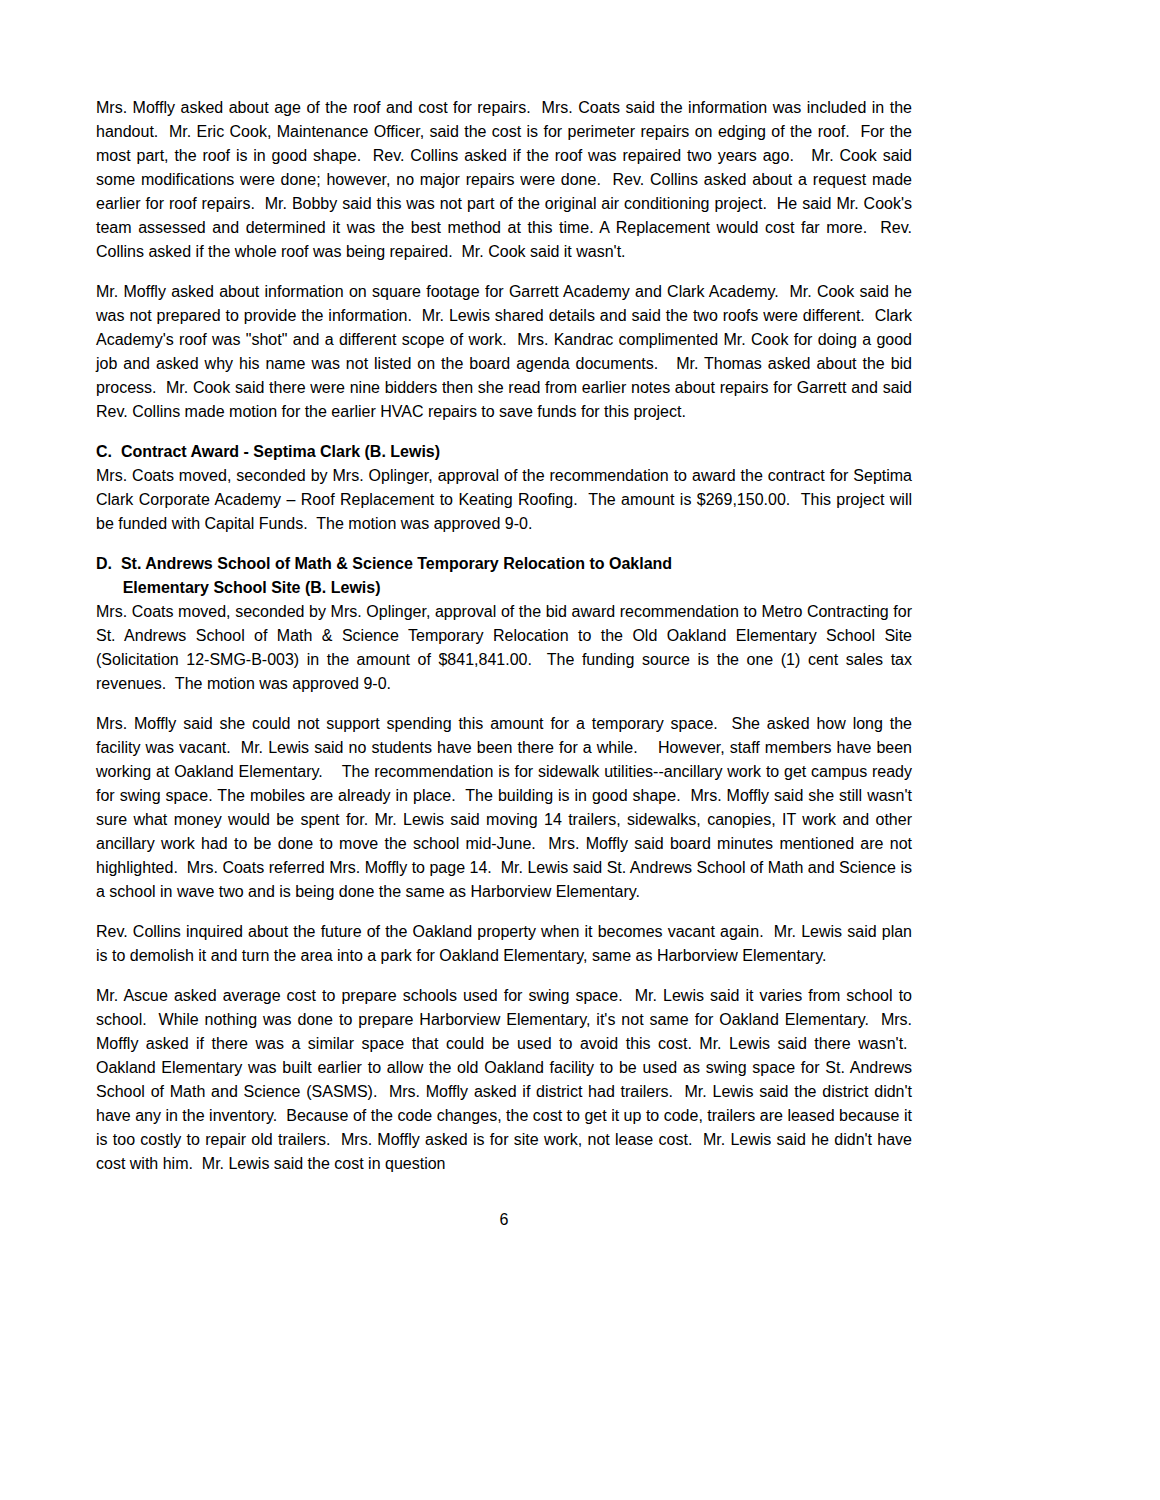Mrs. Moffly asked about age of the roof and cost for repairs. Mrs. Coats said the information was included in the handout. Mr. Eric Cook, Maintenance Officer, said the cost is for perimeter repairs on edging of the roof. For the most part, the roof is in good shape. Rev. Collins asked if the roof was repaired two years ago. Mr. Cook said some modifications were done; however, no major repairs were done. Rev. Collins asked about a request made earlier for roof repairs. Mr. Bobby said this was not part of the original air conditioning project. He said Mr. Cook's team assessed and determined it was the best method at this time. A Replacement would cost far more. Rev. Collins asked if the whole roof was being repaired. Mr. Cook said it wasn't.
Mr. Moffly asked about information on square footage for Garrett Academy and Clark Academy. Mr. Cook said he was not prepared to provide the information. Mr. Lewis shared details and said the two roofs were different. Clark Academy's roof was "shot" and a different scope of work. Mrs. Kandrac complimented Mr. Cook for doing a good job and asked why his name was not listed on the board agenda documents. Mr. Thomas asked about the bid process. Mr. Cook said there were nine bidders then she read from earlier notes about repairs for Garrett and said Rev. Collins made motion for the earlier HVAC repairs to save funds for this project.
C. Contract Award - Septima Clark (B. Lewis)
Mrs. Coats moved, seconded by Mrs. Oplinger, approval of the recommendation to award the contract for Septima Clark Corporate Academy – Roof Replacement to Keating Roofing. The amount is $269,150.00. This project will be funded with Capital Funds. The motion was approved 9-0.
D. St. Andrews School of Math & Science Temporary Relocation to Oakland
Elementary School Site (B. Lewis)
Mrs. Coats moved, seconded by Mrs. Oplinger, approval of the bid award recommendation to Metro Contracting for St. Andrews School of Math & Science Temporary Relocation to the Old Oakland Elementary School Site (Solicitation 12-SMG-B-003) in the amount of $841,841.00. The funding source is the one (1) cent sales tax revenues. The motion was approved 9-0.
Mrs. Moffly said she could not support spending this amount for a temporary space. She asked how long the facility was vacant. Mr. Lewis said no students have been there for a while. However, staff members have been working at Oakland Elementary. The recommendation is for sidewalk utilities--ancillary work to get campus ready for swing space. The mobiles are already in place. The building is in good shape. Mrs. Moffly said she still wasn't sure what money would be spent for. Mr. Lewis said moving 14 trailers, sidewalks, canopies, IT work and other ancillary work had to be done to move the school mid-June. Mrs. Moffly said board minutes mentioned are not highlighted. Mrs. Coats referred Mrs. Moffly to page 14. Mr. Lewis said St. Andrews School of Math and Science is a school in wave two and is being done the same as Harborview Elementary.
Rev. Collins inquired about the future of the Oakland property when it becomes vacant again. Mr. Lewis said plan is to demolish it and turn the area into a park for Oakland Elementary, same as Harborview Elementary.
Mr. Ascue asked average cost to prepare schools used for swing space. Mr. Lewis said it varies from school to school. While nothing was done to prepare Harborview Elementary, it's not same for Oakland Elementary. Mrs. Moffly asked if there was a similar space that could be used to avoid this cost. Mr. Lewis said there wasn't. Oakland Elementary was built earlier to allow the old Oakland facility to be used as swing space for St. Andrews School of Math and Science (SASMS). Mrs. Moffly asked if district had trailers. Mr. Lewis said the district didn't have any in the inventory. Because of the code changes, the cost to get it up to code, trailers are leased because it is too costly to repair old trailers. Mrs. Moffly asked is for site work, not lease cost. Mr. Lewis said he didn't have cost with him. Mr. Lewis said the cost in question
6